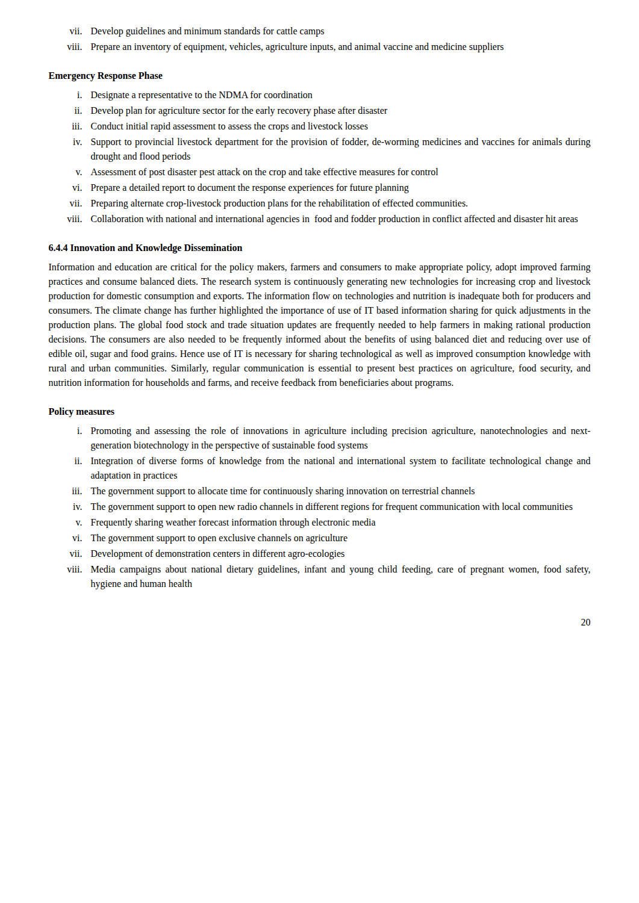Develop guidelines and minimum standards for cattle camps
Prepare an inventory of equipment, vehicles, agriculture inputs, and animal vaccine and medicine suppliers
Emergency Response Phase
Designate a representative to the NDMA for coordination
Develop plan for agriculture sector for the early recovery phase after disaster
Conduct initial rapid assessment to assess the crops and livestock losses
Support to provincial livestock department for the provision of fodder, de-worming medicines and vaccines for animals during drought and flood periods
Assessment of post disaster pest attack on the crop and take effective measures for control
Prepare a detailed report to document the response experiences for future planning
Preparing alternate crop-livestock production plans for the rehabilitation of effected communities.
Collaboration with national and international agencies in food and fodder production in conflict affected and disaster hit areas
6.4.4 Innovation and Knowledge Dissemination
Information and education are critical for the policy makers, farmers and consumers to make appropriate policy, adopt improved farming practices and consume balanced diets. The research system is continuously generating new technologies for increasing crop and livestock production for domestic consumption and exports. The information flow on technologies and nutrition is inadequate both for producers and consumers. The climate change has further highlighted the importance of use of IT based information sharing for quick adjustments in the production plans. The global food stock and trade situation updates are frequently needed to help farmers in making rational production decisions. The consumers are also needed to be frequently informed about the benefits of using balanced diet and reducing over use of edible oil, sugar and food grains. Hence use of IT is necessary for sharing technological as well as improved consumption knowledge with rural and urban communities. Similarly, regular communication is essential to present best practices on agriculture, food security, and nutrition information for households and farms, and receive feedback from beneficiaries about programs.
Policy measures
Promoting and assessing the role of innovations in agriculture including precision agriculture, nanotechnologies and next-generation biotechnology in the perspective of sustainable food systems
Integration of diverse forms of knowledge from the national and international system to facilitate technological change and adaptation in practices
The government support to allocate time for continuously sharing innovation on terrestrial channels
The government support to open new radio channels in different regions for frequent communication with local communities
Frequently sharing weather forecast information through electronic media
The government support to open exclusive channels on agriculture
Development of demonstration centers in different agro-ecologies
Media campaigns about national dietary guidelines, infant and young child feeding, care of pregnant women, food safety, hygiene and human health
20